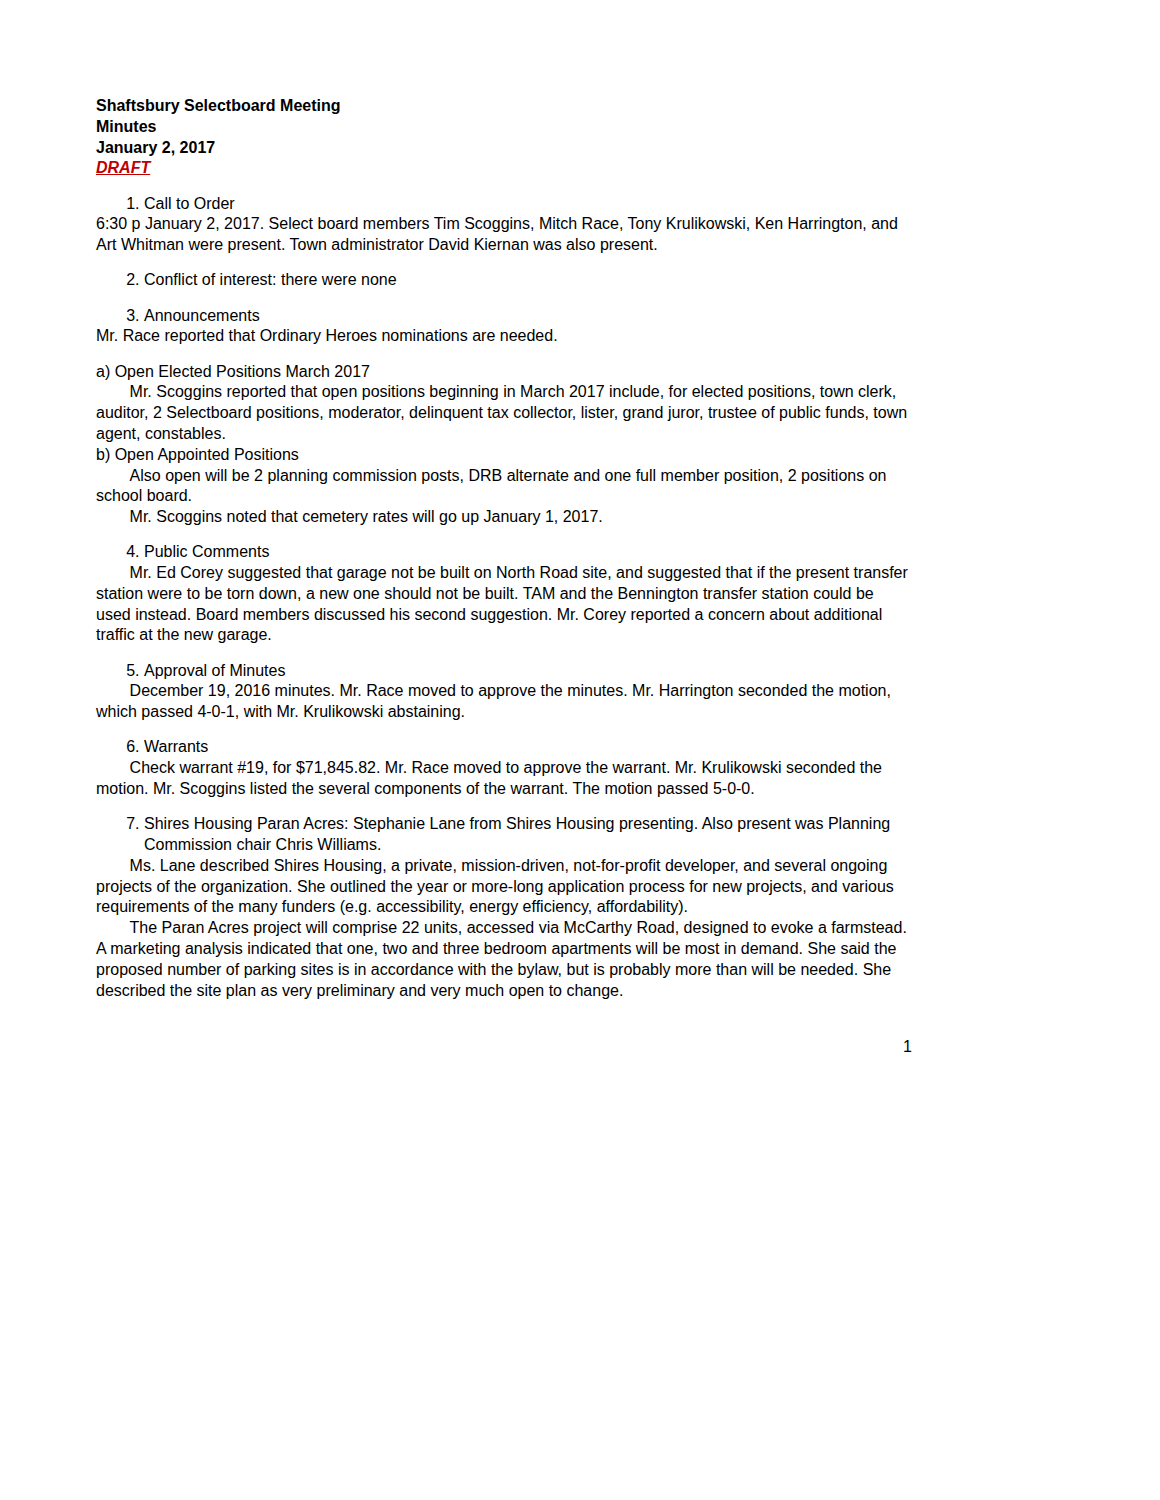Shaftsbury Selectboard Meeting
Minutes
January 2, 2017
DRAFT
Call to Order
6:30 p January 2, 2017. Select board members Tim Scoggins, Mitch Race, Tony Krulikowski, Ken Harrington, and Art Whitman were present. Town administrator David Kiernan was also present.
Conflict of interest: there were none
Announcements
Mr. Race reported that Ordinary Heroes nominations are needed.
a) Open Elected Positions March 2017
Mr. Scoggins reported that open positions beginning in March 2017 include, for elected positions, town clerk, auditor, 2 Selectboard positions, moderator, delinquent tax collector, lister, grand juror, trustee of public funds, town agent, constables.
b) Open Appointed Positions
Also open will be 2 planning commission posts, DRB alternate and one full member position, 2 positions on school board.
Mr. Scoggins noted that cemetery rates will go up January 1, 2017.
Public Comments
Mr. Ed Corey suggested that garage not be built on North Road site, and suggested that if the present transfer station were to be torn down, a new one should not be built. TAM and the Bennington transfer station could be used instead. Board members discussed his second suggestion. Mr. Corey reported a concern about additional traffic at the new garage.
Approval of Minutes
December 19, 2016 minutes. Mr. Race moved to approve the minutes. Mr. Harrington seconded the motion, which passed 4-0-1, with Mr. Krulikowski abstaining.
Warrants
Check warrant #19, for $71,845.82. Mr. Race moved to approve the warrant. Mr. Krulikowski seconded the motion. Mr. Scoggins listed the several components of the warrant. The motion passed 5-0-0.
Shires Housing Paran Acres: Stephanie Lane from Shires Housing presenting. Also present was Planning Commission chair Chris Williams.
Ms. Lane described Shires Housing, a private, mission-driven, not-for-profit developer, and several ongoing projects of the organization. She outlined the year or more-long application process for new projects, and various requirements of the many funders (e.g. accessibility, energy efficiency, affordability).
The Paran Acres project will comprise 22 units, accessed via McCarthy Road, designed to evoke a farmstead. A marketing analysis indicated that one, two and three bedroom apartments will be most in demand. She said the proposed number of parking sites is in accordance with the bylaw, but is probably more than will be needed. She described the site plan as very preliminary and very much open to change.
1